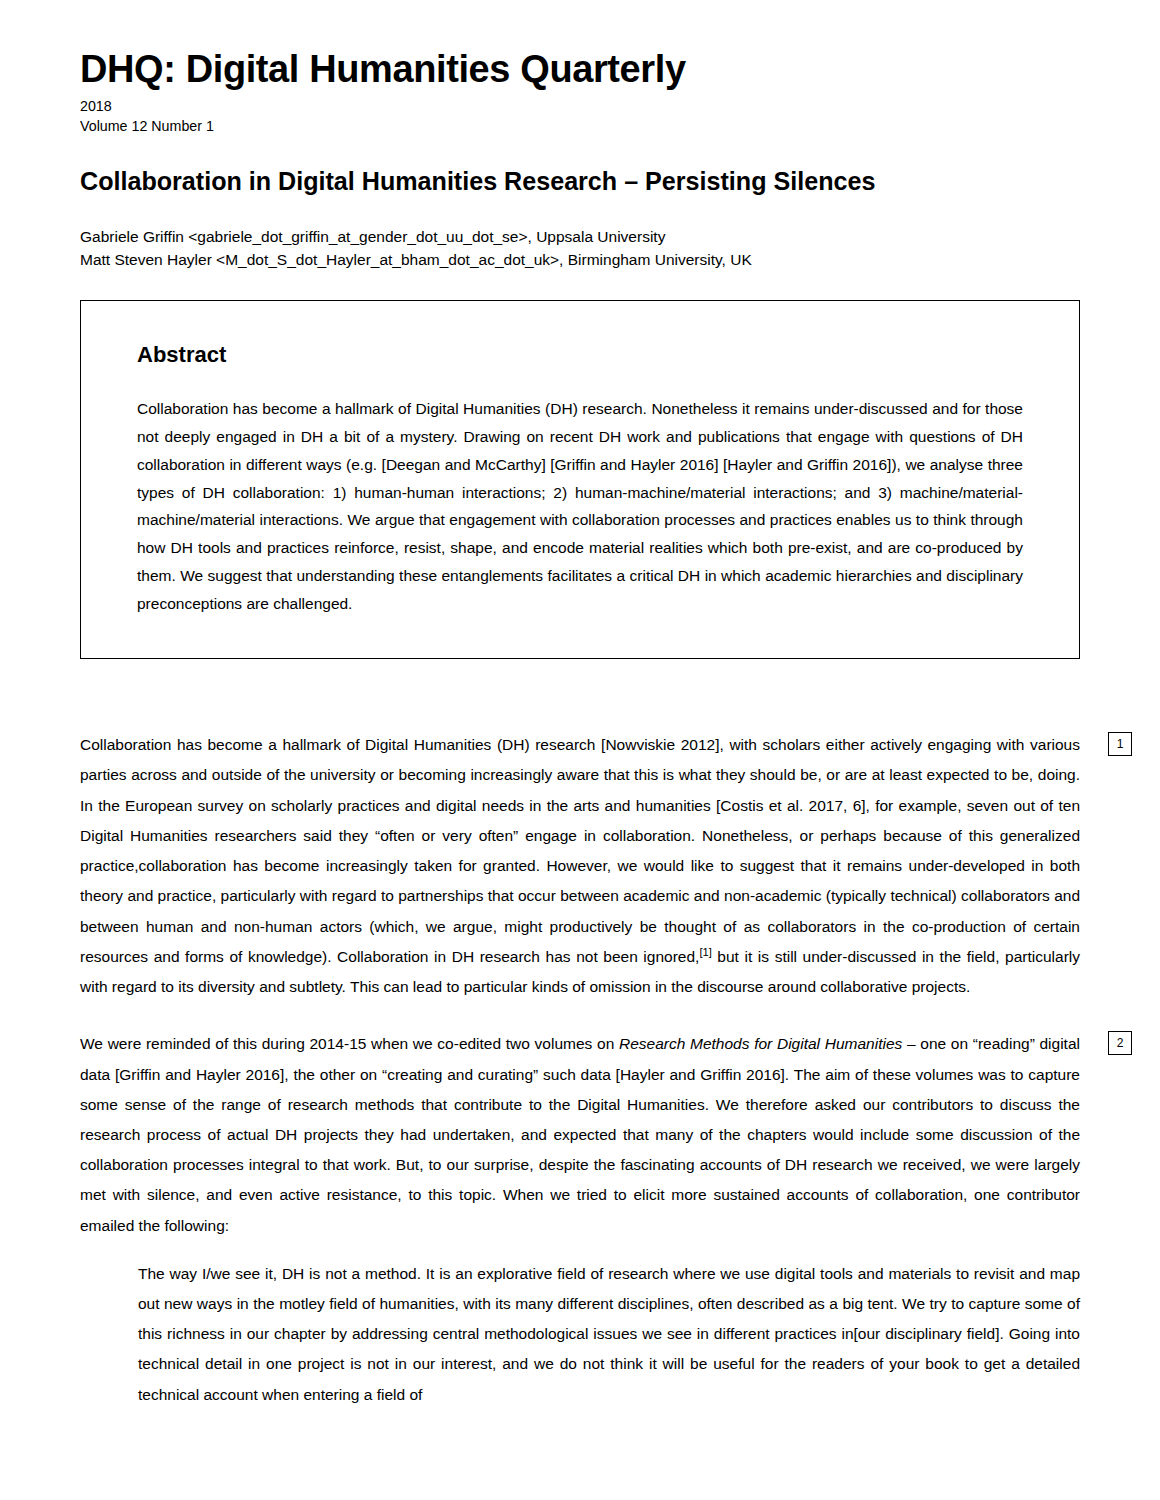DHQ: Digital Humanities Quarterly
2018
Volume 12 Number 1
Collaboration in Digital Humanities Research – Persisting Silences
Gabriele Griffin <gabriele_dot_griffin_at_gender_dot_uu_dot_se>, Uppsala University
Matt Steven Hayler <M_dot_S_dot_Hayler_at_bham_dot_ac_dot_uk>, Birmingham University, UK
Abstract
Collaboration has become a hallmark of Digital Humanities (DH) research. Nonetheless it remains under-discussed and for those not deeply engaged in DH a bit of a mystery. Drawing on recent DH work and publications that engage with questions of DH collaboration in different ways (e.g. [Deegan and McCarthy] [Griffin and Hayler 2016] [Hayler and Griffin 2016]), we analyse three types of DH collaboration: 1) human-human interactions; 2) human-machine/material interactions; and 3) machine/material-machine/material interactions. We argue that engagement with collaboration processes and practices enables us to think through how DH tools and practices reinforce, resist, shape, and encode material realities which both pre-exist, and are co-produced by them. We suggest that understanding these entanglements facilitates a critical DH in which academic hierarchies and disciplinary preconceptions are challenged.
1
Collaboration has become a hallmark of Digital Humanities (DH) research [Nowviskie 2012], with scholars either actively engaging with various parties across and outside of the university or becoming increasingly aware that this is what they should be, or are at least expected to be, doing. In the European survey on scholarly practices and digital needs in the arts and humanities [Costis et al. 2017, 6], for example, seven out of ten Digital Humanities researchers said they “often or very often” engage in collaboration. Nonetheless, or perhaps because of this generalized practice,collaboration has become increasingly taken for granted. However, we would like to suggest that it remains under-developed in both theory and practice, particularly with regard to partnerships that occur between academic and non-academic (typically technical) collaborators and between human and non-human actors (which, we argue, might productively be thought of as collaborators in the co-production of certain resources and forms of knowledge). Collaboration in DH research has not been ignored,[1] but it is still under-discussed in the field, particularly with regard to its diversity and subtlety. This can lead to particular kinds of omission in the discourse around collaborative projects.
2
We were reminded of this during 2014-15 when we co-edited two volumes on Research Methods for Digital Humanities – one on “reading” digital data [Griffin and Hayler 2016], the other on “creating and curating” such data [Hayler and Griffin 2016]. The aim of these volumes was to capture some sense of the range of research methods that contribute to the Digital Humanities. We therefore asked our contributors to discuss the research process of actual DH projects they had undertaken, and expected that many of the chapters would include some discussion of the collaboration processes integral to that work. But, to our surprise, despite the fascinating accounts of DH research we received, we were largely met with silence, and even active resistance, to this topic. When we tried to elicit more sustained accounts of collaboration, one contributor emailed the following:
The way I/we see it, DH is not a method. It is an explorative field of research where we use digital tools and materials to revisit and map out new ways in the motley field of humanities, with its many different disciplines, often described as a big tent. We try to capture some of this richness in our chapter by addressing central methodological issues we see in different practices in[our disciplinary field]. Going into technical detail in one project is not in our interest, and we do not think it will be useful for the readers of your book to get a detailed technical account when entering a field of